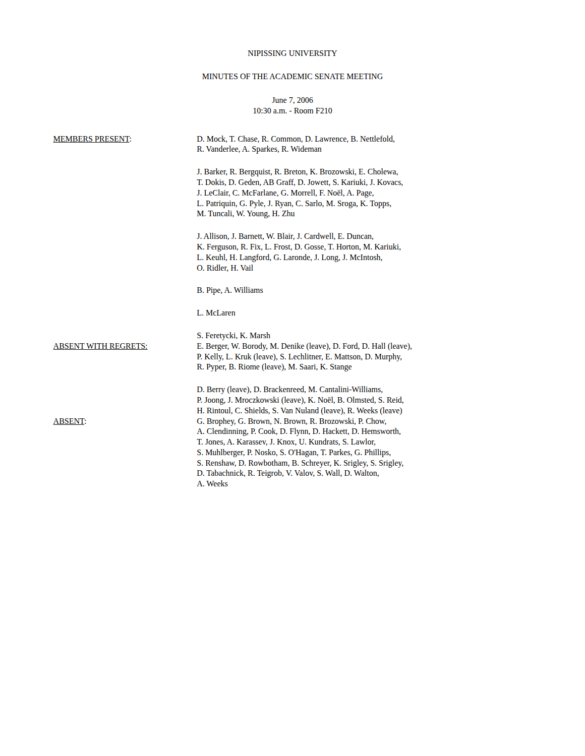NIPISSING UNIVERSITY
MINUTES OF THE ACADEMIC SENATE MEETING
June 7, 2006
10:30 a.m. - Room F210
| MEMBERS PRESENT : | D. Mock, T. Chase, R. Common, D. Lawrence, B. Nettlefold, R. Vanderlee, A. Sparkes, R. Wideman J. Barker, R. Bergquist, R. Breton, K. Brozowski, E. Cholewa, T. Dokis, D. Geden, AB Graff, D. Jowett, S. Kariuki, J. Kovacs, J. LeClair, C. McFarlane, G. Morrell, F. Noël, A. Page, L. Patriquin, G. Pyle, J. Ryan, C. Sarlo, M. Sroga, K. Topps, M. Tuncali, W. Young, H. Zhu J. Allison, J. Barnett, W. Blair, J. Cardwell, E. Duncan, K. Ferguson, R. Fix, L. Frost, D. Gosse, T. Horton, M. Kariuki, L. Keuhl, H. Langford, G. Laronde, J. Long, J. McIntosh, O. Ridler, H. Vail B. Pipe, A. Williams L. McLaren S. Feretycki, K. Marsh |
| ABSENT WITH REGRETS: | E. Berger, W. Borody, M. Denike (leave), D. Ford, D. Hall (leave), P. Kelly, L. Kruk (leave), S. Lechlitner, E. Mattson, D. Murphy, R. Pyper, B. Riome (leave), M. Saari, K. Stange D. Berry (leave), D. Brackenreed, M. Cantalini-Williams, P. Joong, J. Mroczkowski (leave), K. Noël, B. Olmsted, S. Reid, H. Rintoul, C. Shields, S. Van Nuland (leave), R. Weeks (leave) |
| ABSENT : | G. Brophey, G. Brown, N. Brown, R. Brozowski, P. Chow, A. Clendinning, P. Cook, D. Flynn, D. Hackett, D. Hemsworth, T. Jones, A. Karassev, J. Knox, U. Kundrats, S. Lawlor, S. Muhlberger, P. Nosko, S. O'Hagan, T. Parkes, G. Phillips, S. Renshaw, D. Rowbotham, B. Schreyer, K. Srigley, S. Srigley, D. Tabachnick, R. Teigrob, V. Valov, S. Wall, D. Walton, A. Weeks |